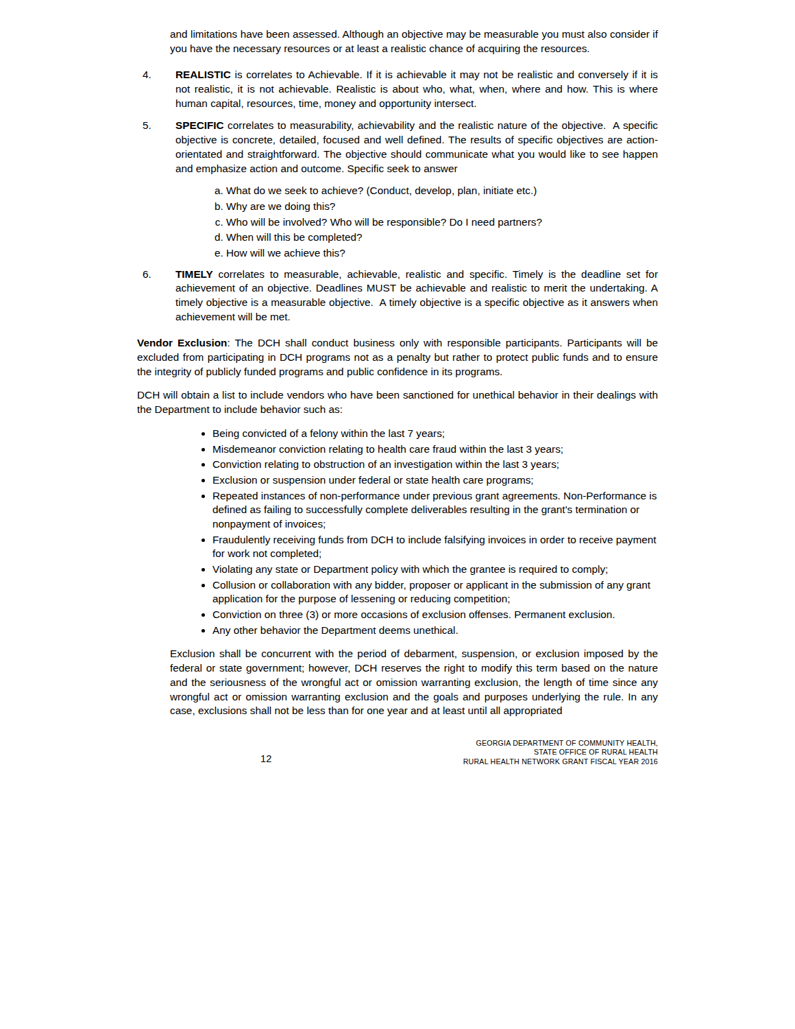and limitations have been assessed. Although an objective may be measurable you must also consider if you have the necessary resources or at least a realistic chance of acquiring the resources.
4. REALISTIC is correlates to Achievable. If it is achievable it may not be realistic and conversely if it is not realistic, it is not achievable. Realistic is about who, what, when, where and how. This is where human capital, resources, time, money and opportunity intersect.
5. SPECIFIC correlates to measurability, achievability and the realistic nature of the objective. A specific objective is concrete, detailed, focused and well defined. The results of specific objectives are action-orientated and straightforward. The objective should communicate what you would like to see happen and emphasize action and outcome. Specific seek to answer
What do we seek to achieve? (Conduct, develop, plan, initiate etc.)
Why are we doing this?
Who will be involved? Who will be responsible? Do I need partners?
When will this be completed?
How will we achieve this?
6. TIMELY correlates to measurable, achievable, realistic and specific. Timely is the deadline set for achievement of an objective. Deadlines MUST be achievable and realistic to merit the undertaking. A timely objective is a measurable objective. A timely objective is a specific objective as it answers when achievement will be met.
Vendor Exclusion: The DCH shall conduct business only with responsible participants. Participants will be excluded from participating in DCH programs not as a penalty but rather to protect public funds and to ensure the integrity of publicly funded programs and public confidence in its programs.
DCH will obtain a list to include vendors who have been sanctioned for unethical behavior in their dealings with the Department to include behavior such as:
Being convicted of a felony within the last 7 years;
Misdemeanor conviction relating to health care fraud within the last 3 years;
Conviction relating to obstruction of an investigation within the last 3 years;
Exclusion or suspension under federal or state health care programs;
Repeated instances of non-performance under previous grant agreements. Non-Performance is defined as failing to successfully complete deliverables resulting in the grant's termination or nonpayment of invoices;
Fraudulently receiving funds from DCH to include falsifying invoices in order to receive payment for work not completed;
Violating any state or Department policy with which the grantee is required to comply;
Collusion or collaboration with any bidder, proposer or applicant in the submission of any grant application for the purpose of lessening or reducing competition;
Conviction on three (3) or more occasions of exclusion offenses. Permanent exclusion.
Any other behavior the Department deems unethical.
Exclusion shall be concurrent with the period of debarment, suspension, or exclusion imposed by the federal or state government; however, DCH reserves the right to modify this term based on the nature and the seriousness of the wrongful act or omission warranting exclusion, the length of time since any wrongful act or omission warranting exclusion and the goals and purposes underlying the rule. In any case, exclusions shall not be less than for one year and at least until all appropriated
12
GEORGIA DEPARTMENT OF COMMUNITY HEALTH,
STATE OFFICE OF RURAL HEALTH
RURAL HEALTH NETWORK GRANT FISCAL YEAR 2016